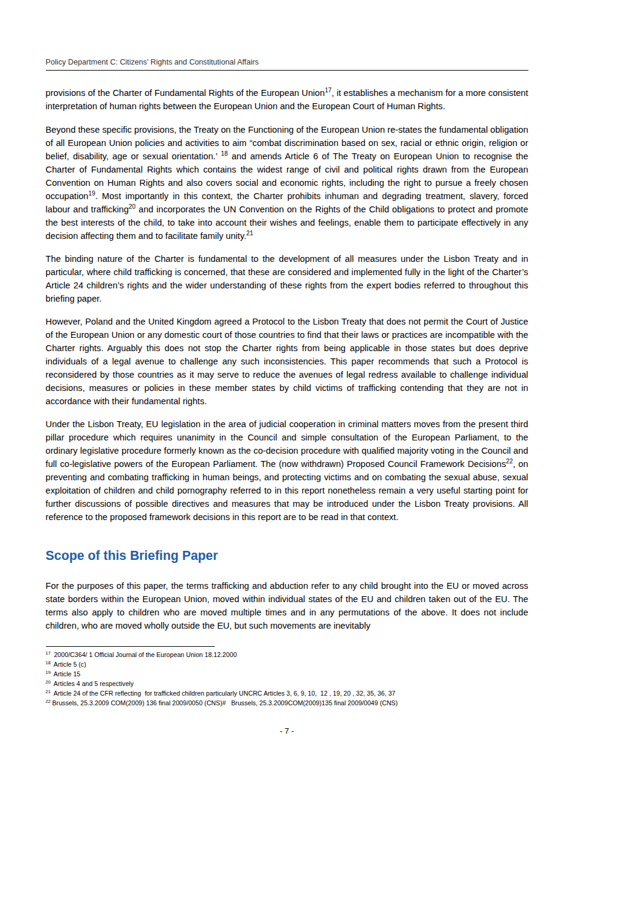Policy Department C: Citizens' Rights and Constitutional Affairs
provisions of the Charter of Fundamental Rights of the European Union17, it establishes a mechanism for a more consistent interpretation of human rights between the European Union and the European Court of Human Rights.
Beyond these specific provisions, the Treaty on the Functioning of the European Union re-states the fundamental obligation of all European Union policies and activities to aim “combat discrimination based on sex, racial or ethnic origin, religion or belief, disability, age or sexual orientation.’ 18 and amends Article 6 of The Treaty on European Union to recognise the Charter of Fundamental Rights which contains the widest range of civil and political rights drawn from the European Convention on Human Rights and also covers social and economic rights, including the right to pursue a freely chosen occupation19. Most importantly in this context, the Charter prohibits inhuman and degrading treatment, slavery, forced labour and trafficking20 and incorporates the UN Convention on the Rights of the Child obligations to protect and promote the best interests of the child, to take into account their wishes and feelings, enable them to participate effectively in any decision affecting them and to facilitate family unity.21
The binding nature of the Charter is fundamental to the development of all measures under the Lisbon Treaty and in particular, where child trafficking is concerned, that these are considered and implemented fully in the light of the Charter’s Article 24 children’s rights and the wider understanding of these rights from the expert bodies referred to throughout this briefing paper.
However, Poland and the United Kingdom agreed a Protocol to the Lisbon Treaty that does not permit the Court of Justice of the European Union or any domestic court of those countries to find that their laws or practices are incompatible with the Charter rights. Arguably this does not stop the Charter rights from being applicable in those states but does deprive individuals of a legal avenue to challenge any such inconsistencies. This paper recommends that such a Protocol is reconsidered by those countries as it may serve to reduce the avenues of legal redress available to challenge individual decisions, measures or policies in these member states by child victims of trafficking contending that they are not in accordance with their fundamental rights.
Under the Lisbon Treaty, EU legislation in the area of judicial cooperation in criminal matters moves from the present third pillar procedure which requires unanimity in the Council and simple consultation of the European Parliament, to the ordinary legislative procedure formerly known as the co-decision procedure with qualified majority voting in the Council and full co-legislative powers of the European Parliament. The (now withdrawn) Proposed Council Framework Decisions22, on preventing and combating trafficking in human beings, and protecting victims and on combating the sexual abuse, sexual exploitation of children and child pornography referred to in this report nonetheless remain a very useful starting point for further discussions of possible directives and measures that may be introduced under the Lisbon Treaty provisions. All reference to the proposed framework decisions in this report are to be read in that context.
Scope of this Briefing Paper
For the purposes of this paper, the terms trafficking and abduction refer to any child brought into the EU or moved across state borders within the European Union, moved within individual states of the EU and children taken out of the EU. The terms also apply to children who are moved multiple times and in any permutations of the above. It does not include children, who are moved wholly outside the EU, but such movements are inevitably
17 2000/C364/ 1 Official Journal of the European Union 18.12.2000
18 Article 5 (c)
19 Article 15
20 Articles 4 and 5 respectively
21 Article 24 of the CFR reflecting for trafficked children particularly UNCRC Articles 3, 6, 9, 10, 12 , 19, 20 , 32, 35, 36, 37
22Brussels, 25.3.2009 COM(2009) 136 final 2009/0050 (CNS)# Brussels, 25.3.2009COM(2009)135 final 2009/0049 (CNS)
- 7 -